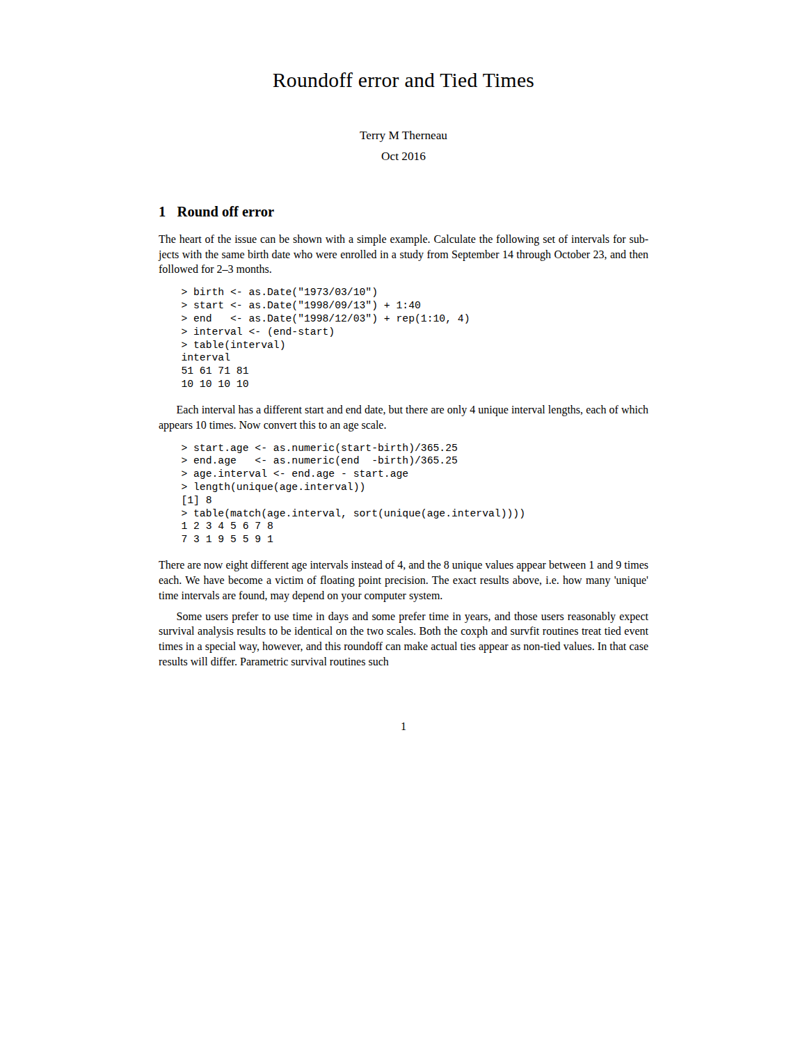Roundoff error and Tied Times
Terry M Therneau
Oct 2016
1 Round off error
The heart of the issue can be shown with a simple example. Calculate the following set of intervals for subjects with the same birth date who were enrolled in a study from September 14 through October 23, and then followed for 2–3 months.
> birth <- as.Date("1973/03/10")
> start <- as.Date("1998/09/13") + 1:40
> end   <- as.Date("1998/12/03") + rep(1:10, 4)
> interval <- (end-start)
> table(interval)
interval
51 61 71 81
10 10 10 10
Each interval has a different start and end date, but there are only 4 unique interval lengths, each of which appears 10 times. Now convert this to an age scale.
> start.age <- as.numeric(start-birth)/365.25
> end.age   <- as.numeric(end  -birth)/365.25
> age.interval <- end.age - start.age
> length(unique(age.interval))
[1] 8
> table(match(age.interval, sort(unique(age.interval))))
1 2 3 4 5 6 7 8
7 3 1 9 5 5 9 1
There are now eight different age intervals instead of 4, and the 8 unique values appear between 1 and 9 times each. We have become a victim of floating point precision. The exact results above, i.e. how many 'unique' time intervals are found, may depend on your computer system.
Some users prefer to use time in days and some prefer time in years, and those users reasonably expect survival analysis results to be identical on the two scales. Both the coxph and survfit routines treat tied event times in a special way, however, and this roundoff can make actual ties appear as non-tied values. In that case results will differ. Parametric survival routines such
1